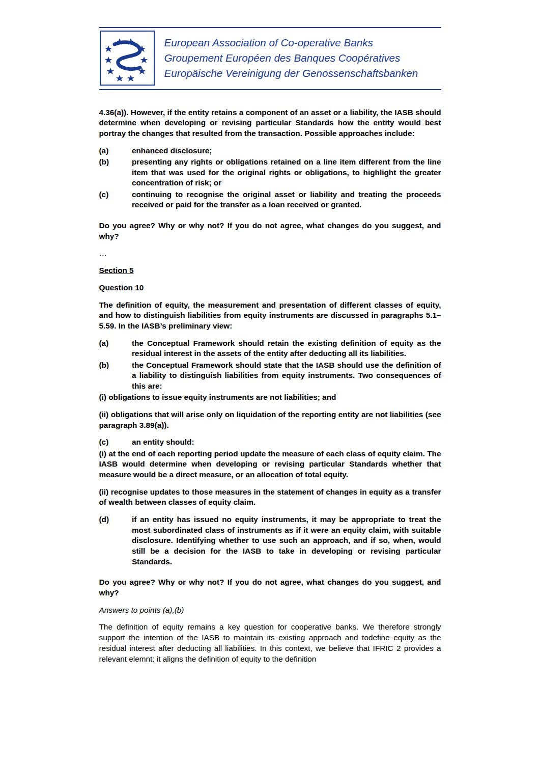European Association of Co-operative Banks
Groupement Européen des Banques Coopératives
Europäische Vereinigung der Genossenschaftsbanken
4.36(a)). However, if the entity retains a component of an asset or a liability, the IASB should determine when developing or revising particular Standards how the entity would best portray the changes that resulted from the transaction. Possible approaches include:
(a)
enhanced disclosure;
(b)
presenting any rights or obligations retained on a line item different from the line item that was used for the original rights or obligations, to highlight the greater concentration of risk; or
(c)
continuing to recognise the original asset or liability and treating the proceeds received or paid for the transfer as a loan received or granted.
Do you agree? Why or why not? If you do not agree, what changes do you suggest, and why?
…
Section 5
Question 10
The definition of equity, the measurement and presentation of different classes of equity, and how to distinguish liabilities from equity instruments are discussed in paragraphs 5.1–5.59. In the IASB’s preliminary view:
(a)
the Conceptual Framework should retain the existing definition of equity as the residual interest in the assets of the entity after deducting all its liabilities.
(b)
the Conceptual Framework should state that the IASB should use the definition of a liability to distinguish liabilities from equity instruments. Two consequences of this are:
(i) obligations to issue equity instruments are not liabilities; and
(ii) obligations that will arise only on liquidation of the reporting entity are not liabilities (see paragraph 3.89(a)).
(c)
an entity should:
(i) at the end of each reporting period update the measure of each class of equity claim. The IASB would determine when developing or revising particular Standards whether that measure would be a direct measure, or an allocation of total equity.
(ii) recognise updates to those measures in the statement of changes in equity as a transfer of wealth between classes of equity claim.
(d)
if an entity has issued no equity instruments, it may be appropriate to treat the most subordinated class of instruments as if it were an equity claim, with suitable disclosure. Identifying whether to use such an approach, and if so, when, would still be a decision for the IASB to take in developing or revising particular Standards.
Do you agree? Why or why not? If you do not agree, what changes do you suggest, and why?
Answers to points (a),(b)
The definition of equity remains a key question for cooperative banks. We therefore strongly support the intention of the IASB to maintain its existing approach and todefine equity as the residual interest after deducting all liabilities. In this context, we believe that IFRIC 2 provides a relevant elemnt: it aligns the definition of equity to the definition